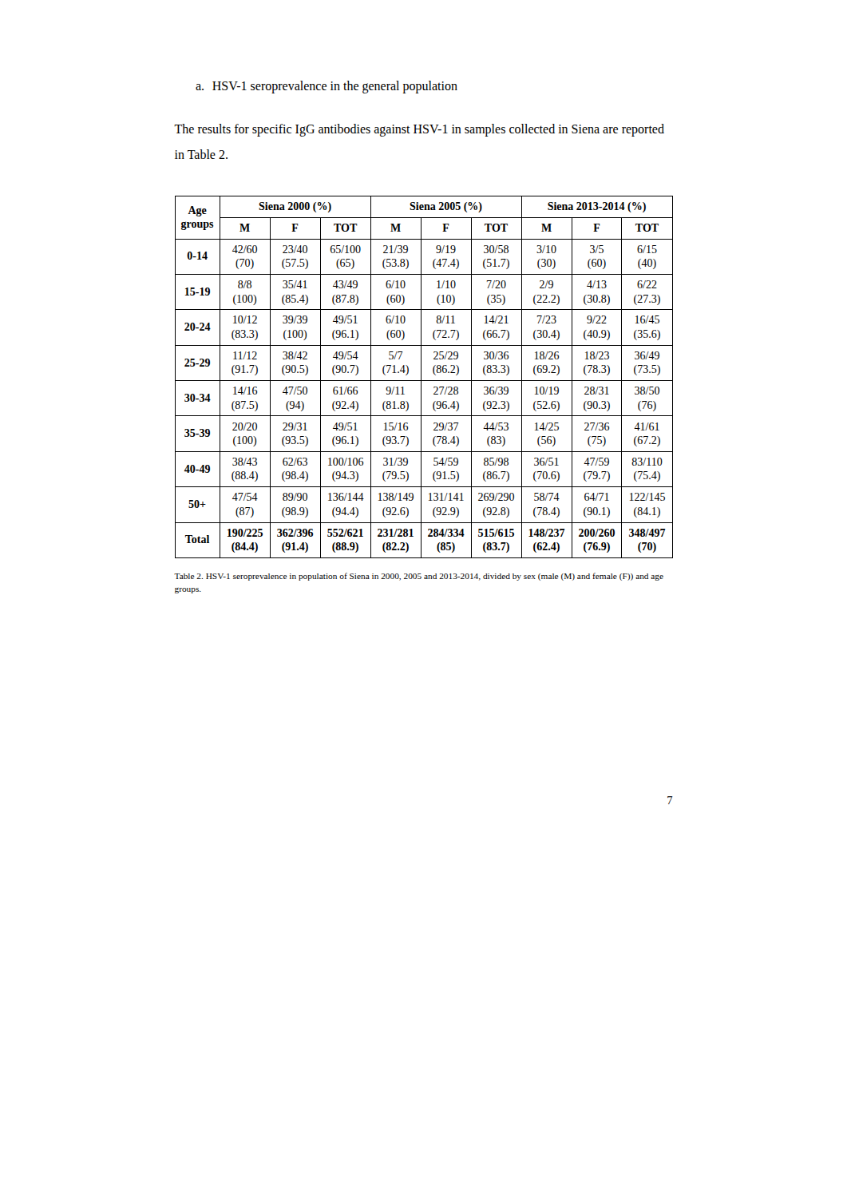HSV-1 seroprevalence in the general population
The results for specific IgG antibodies against HSV-1 in samples collected in Siena are reported in Table 2.
| Age groups | Siena 2000 (%) | Siena 2005 (%) | Siena 2013-2014 (%) |
| --- | --- | --- | --- |
| M | F | TOT | M | F | TOT | M | F | TOT |
| 0-14 | 42/60 (70) | 23/40 (57.5) | 65/100 (65) | 21/39 (53.8) | 9/19 (47.4) | 30/58 (51.7) | 3/10 (30) | 3/5 (60) | 6/15 (40) |
| 15-19 | 8/8 (100) | 35/41 (85.4) | 43/49 (87.8) | 6/10 (60) | 1/10 (10) | 7/20 (35) | 2/9 (22.2) | 4/13 (30.8) | 6/22 (27.3) |
| 20-24 | 10/12 (83.3) | 39/39 (100) | 49/51 (96.1) | 6/10 (60) | 8/11 (72.7) | 14/21 (66.7) | 7/23 (30.4) | 9/22 (40.9) | 16/45 (35.6) |
| 25-29 | 11/12 (91.7) | 38/42 (90.5) | 49/54 (90.7) | 5/7 (71.4) | 25/29 (86.2) | 30/36 (83.3) | 18/26 (69.2) | 18/23 (78.3) | 36/49 (73.5) |
| 30-34 | 14/16 (87.5) | 47/50 (94) | 61/66 (92.4) | 9/11 (81.8) | 27/28 (96.4) | 36/39 (92.3) | 10/19 (52.6) | 28/31 (90.3) | 38/50 (76) |
| 35-39 | 20/20 (100) | 29/31 (93.5) | 49/51 (96.1) | 15/16 (93.7) | 29/37 (78.4) | 44/53 (83) | 14/25 (56) | 27/36 (75) | 41/61 (67.2) |
| 40-49 | 38/43 (88.4) | 62/63 (98.4) | 100/106 (94.3) | 31/39 (79.5) | 54/59 (91.5) | 85/98 (86.7) | 36/51 (70.6) | 47/59 (79.7) | 83/110 (75.4) |
| 50+ | 47/54 (87) | 89/90 (98.9) | 136/144 (94.4) | 138/149 (92.6) | 131/141 (92.9) | 269/290 (92.8) | 58/74 (78.4) | 64/71 (90.1) | 122/145 (84.1) |
| Total | 190/225 (84.4) | 362/396 (91.4) | 552/621 (88.9) | 231/281 (82.2) | 284/334 (85) | 515/615 (83.7) | 148/237 (62.4) | 200/260 (76.9) | 348/497 (70) |
Table 2. HSV-1 seroprevalence in population of Siena in 2000, 2005 and 2013-2014, divided by sex (male (M) and female (F)) and age groups.
7